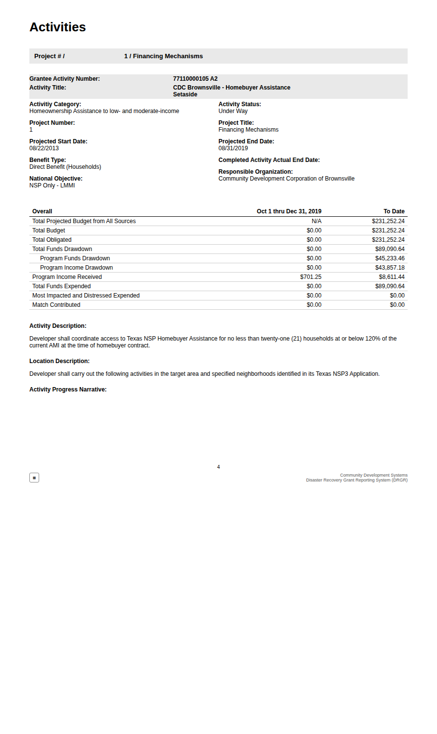Activities
Project # / 1 / Financing Mechanisms
| Grantee Activity Number: | 77110000105 A2 |
| Activity Title: | CDC Brownsville - Homebuyer Assistance Setaside |
| Activitiy Category: Homeownership Assistance to low- and moderate-income Project Number: 1 Projected Start Date: 08/22/2013 Benefit Type: Direct Benefit (Households) National Objective: NSP Only - LMMI | Activity Status: Under Way Project Title: Financing Mechanisms Projected End Date: 08/31/2019 Completed Activity Actual End Date: Responsible Organization: Community Development Corporation of Brownsville |
| Overall | Oct 1 thru Dec 31, 2019 | To Date |
| --- | --- | --- |
| Total Projected Budget from All Sources | N/A | $231,252.24 |
| Total Budget | $0.00 | $231,252.24 |
| Total Obligated | $0.00 | $231,252.24 |
| Total Funds Drawdown | $0.00 | $89,090.64 |
| Program Funds Drawdown | $0.00 | $45,233.46 |
| Program Income Drawdown | $0.00 | $43,857.18 |
| Program Income Received | $701.25 | $8,611.44 |
| Total Funds Expended | $0.00 | $89,090.64 |
| Most Impacted and Distressed Expended | $0.00 | $0.00 |
| Match Contributed | $0.00 | $0.00 |
Activity Description:
Developer shall coordinate access to Texas NSP Homebuyer Assistance for no less than twenty-one (21) households at or below 120% of the current AMI at the time of homebuyer contract.
Location Description:
Developer shall carry out the following activities in the target area and specified neighborhoods identified in its Texas NSP3 Application.
Activity Progress Narrative:
4
■
Community Development Systems
Disaster Recovery Grant Reporting System (DRGR)